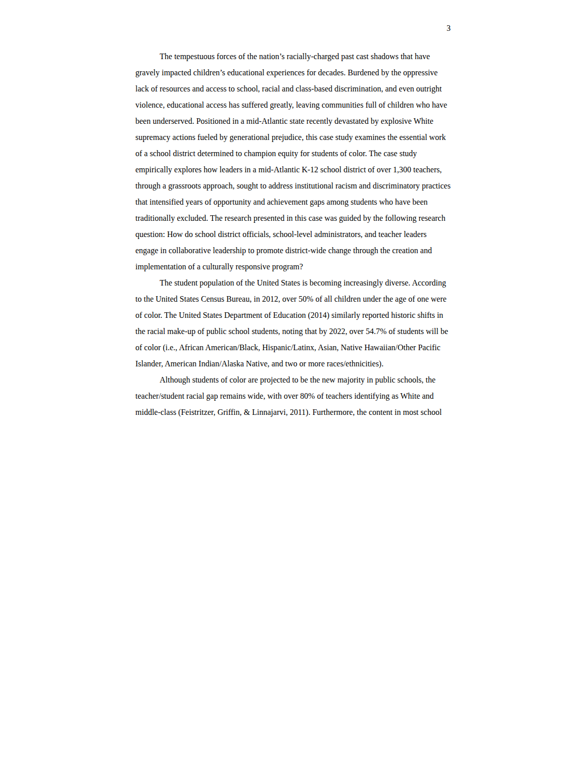3
The tempestuous forces of the nation’s racially-charged past cast shadows that have gravely impacted children’s educational experiences for decades. Burdened by the oppressive lack of resources and access to school, racial and class-based discrimination, and even outright violence, educational access has suffered greatly, leaving communities full of children who have been underserved. Positioned in a mid-Atlantic state recently devastated by explosive White supremacy actions fueled by generational prejudice, this case study examines the essential work of a school district determined to champion equity for students of color. The case study empirically explores how leaders in a mid-Atlantic K-12 school district of over 1,300 teachers, through a grassroots approach, sought to address institutional racism and discriminatory practices that intensified years of opportunity and achievement gaps among students who have been traditionally excluded. The research presented in this case was guided by the following research question: How do school district officials, school-level administrators, and teacher leaders engage in collaborative leadership to promote district-wide change through the creation and implementation of a culturally responsive program?
The student population of the United States is becoming increasingly diverse. According to the United States Census Bureau, in 2012, over 50% of all children under the age of one were of color. The United States Department of Education (2014) similarly reported historic shifts in the racial make-up of public school students, noting that by 2022, over 54.7% of students will be of color (i.e., African American/Black, Hispanic/Latinx, Asian, Native Hawaiian/Other Pacific Islander, American Indian/Alaska Native, and two or more races/ethnicities).
Although students of color are projected to be the new majority in public schools, the teacher/student racial gap remains wide, with over 80% of teachers identifying as White and middle-class (Feistritzer, Griffin, & Linnajarvi, 2011). Furthermore, the content in most school